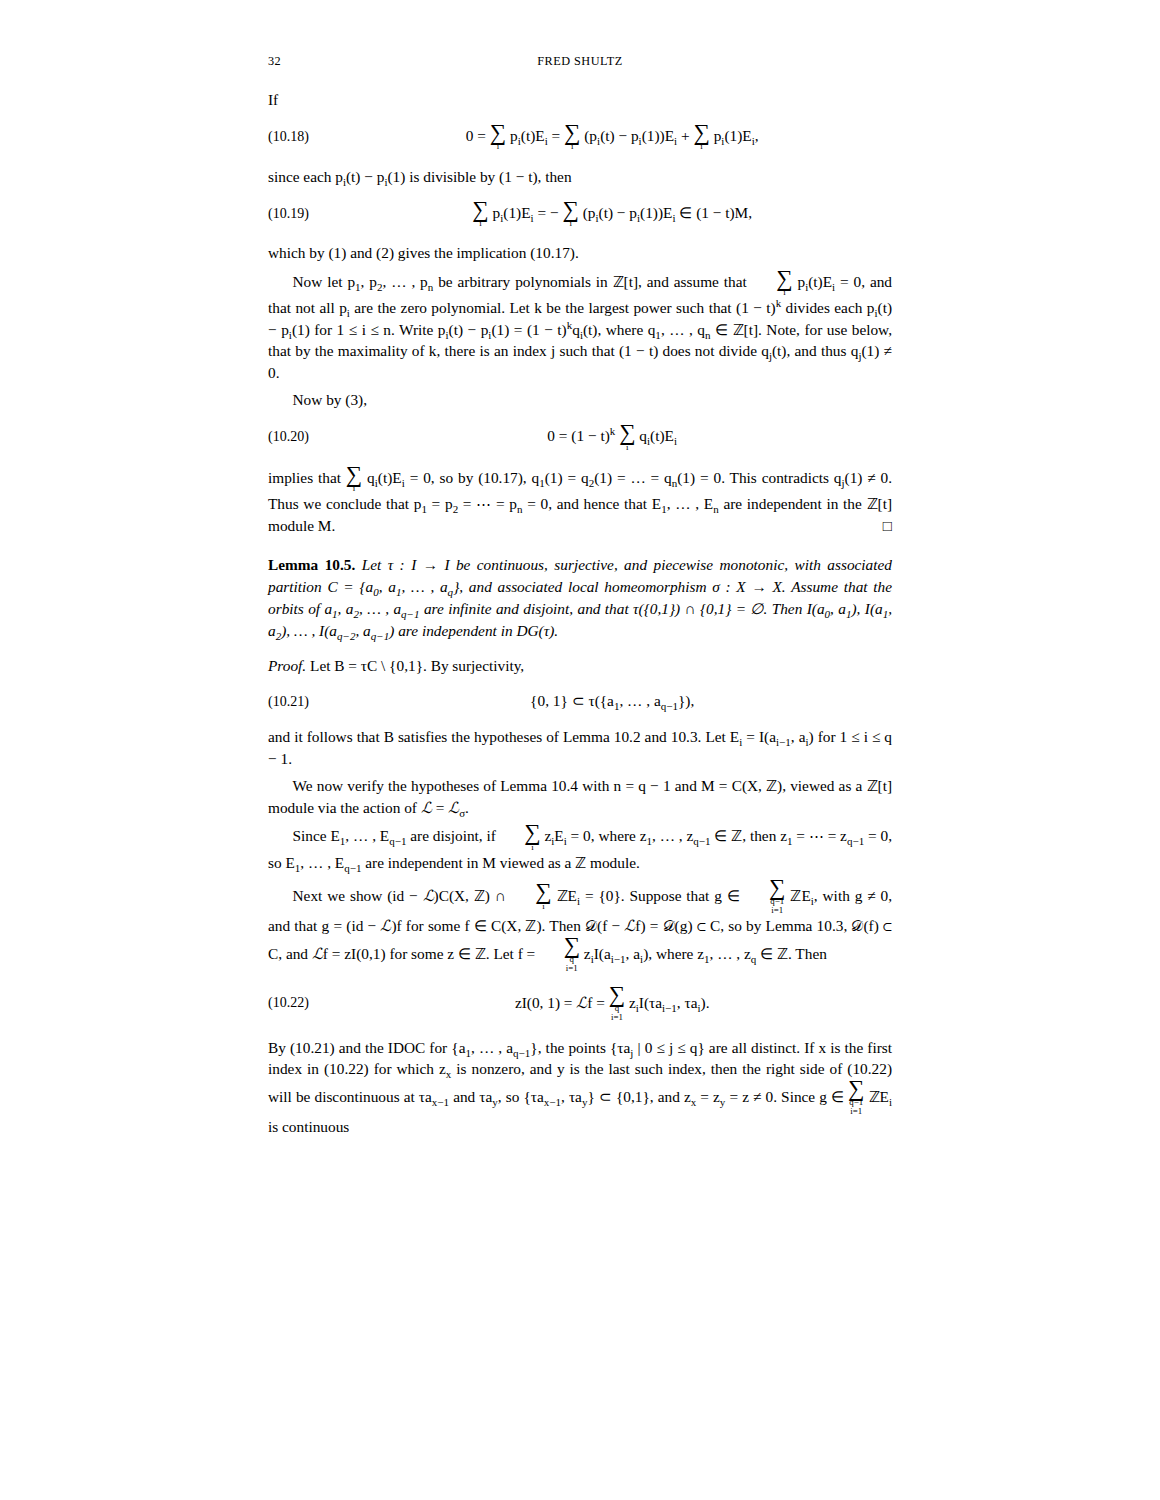32 FRED SHULTZ
If
(10.18) 0 = ∑i pi(t)Ei = ∑i (pi(t) − pi(1))Ei + ∑i pi(1)Ei,
since each pi(t) − pi(1) is divisible by (1 − t), then
(10.19) ∑i pi(1)Ei = − ∑i (pi(t) − pi(1))Ei ∈ (1 − t)M,
which by (1) and (2) gives the implication (10.17).
Now let p1, p2, … , pn be arbitrary polynomials in ℤ[t], and assume that ∑i pi(t)Ei = 0, and that not all pi are the zero polynomial. Let k be the largest power such that (1 − t)k divides each pi(t) − pi(1) for 1 ≤ i ≤ n. Write pi(t) − pi(1) = (1 − t)kqi(t), where q1, … , qn ∈ ℤ[t]. Note, for use below, that by the maximality of k, there is an index j such that (1 − t) does not divide qj(t), and thus qj(1) ≠ 0.
Now by (3),
(10.20) 0 = (1 − t)k ∑i qi(t)Ei
implies that ∑i qi(t)Ei = 0, so by (10.17), q1(1) = q2(1) = … = qn(1) = 0. This contradicts qj(1) ≠ 0. Thus we conclude that p1 = p2 = ⋯ = pn = 0, and hence that E1, … , En are independent in the ℤ[t] module M. □
Lemma 10.5. Let τ : I → I be continuous, surjective, and piecewise monotonic, with associated partition C = {a0, a1, … , aq}, and associated local homeomorphism σ : X → X. Assume that the orbits of a1, a2, … , aq−1 are infinite and disjoint, and that τ({0,1}) ∩ {0,1} = ∅. Then I(a0, a1), I(a1, a2), … , I(aq−2, aq−1) are independent in DG(τ).
Proof. Let B = τC \ {0,1}. By surjectivity,
(10.21) {0, 1} ⊂ τ({a1, … , aq−1}),
and it follows that B satisfies the hypotheses of Lemma 10.2 and 10.3. Let Ei = I(ai−1, ai) for 1 ≤ i ≤ q − 1.
We now verify the hypotheses of Lemma 10.4 with n = q − 1 and M = C(X, ℤ), viewed as a ℤ[t] module via the action of ℒ = ℒσ.
Since E1, … , Eq−1 are disjoint, if ∑i ziEi = 0, where z1, … , zq−1 ∈ ℤ, then z1 = ⋯ = zq−1 = 0, so E1, … , Eq−1 are independent in M viewed as a ℤ module.
Next we show (id − ℒ)C(X, ℤ) ∩ ∑i ℤEi = {0}. Suppose that g ∈ ∑q−1 i=1 ℤEi, with g ≠ 0, and that g = (id − ℒ)f for some f ∈ C(X, ℤ). Then 𝒟(f − ℒf) = 𝒟(g) ⊂ C, so by Lemma 10.3, 𝒟(f) ⊂ C, and ℒf = zI(0,1) for some z ∈ ℤ. Let f = ∑qi=1 ziI(ai−1, ai), where z1, … , zq ∈ ℤ. Then
(10.22) zI(0, 1) = ℒf = ∑qi=1 ziI(τai−1, τai).
By (10.21) and the IDOC for {a1, … , aq−1}, the points {τaj | 0 ≤ j ≤ q} are all distinct. If x is the first index in (10.22) for which zx is nonzero, and y is the last such index, then the right side of (10.22) will be discontinuous at τax−1 and τay, so {τax−1, τay} ⊂ {0,1}, and zx = zy = z ≠ 0. Since g ∈ ∑q−1 i=1 ℤEi is continuous